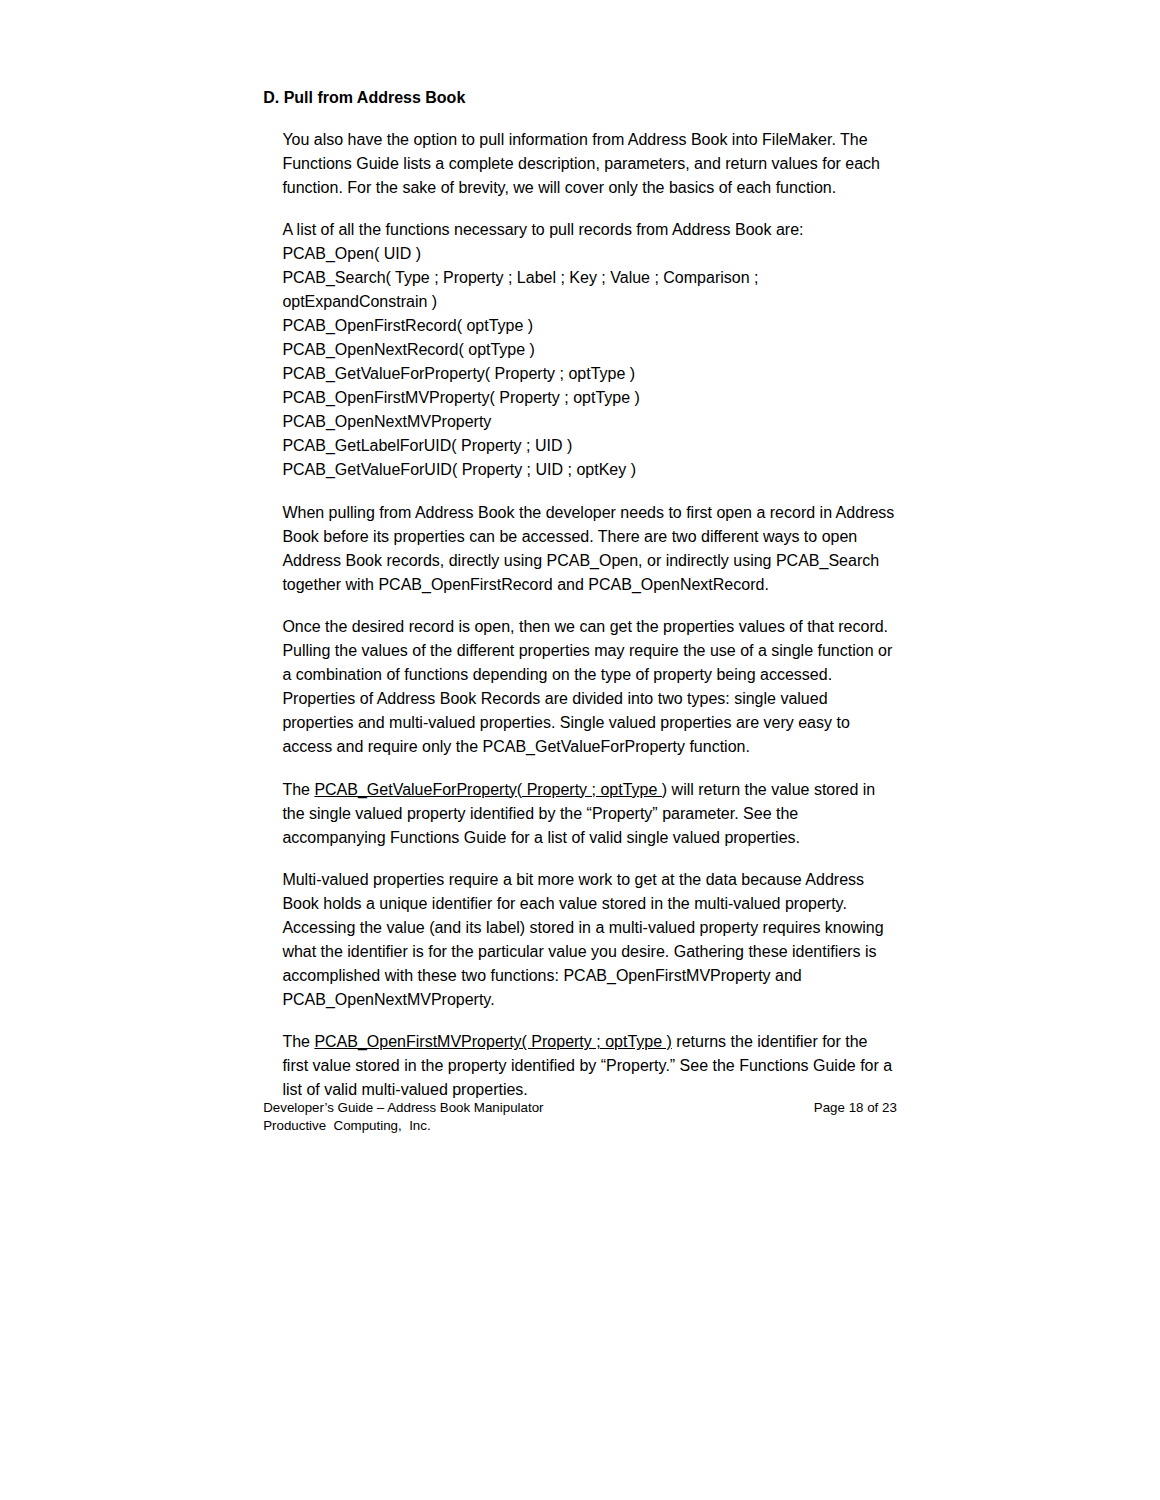D. Pull from Address Book
You also have the option to pull information from Address Book into FileMaker. The Functions Guide lists a complete description, parameters, and return values for each function. For the sake of brevity, we will cover only the basics of each function.
A list of all the functions necessary to pull records from Address Book are:
PCAB_Open( UID )
PCAB_Search( Type ; Property ; Label ; Key ; Value ; Comparison ; optExpandConstrain )
PCAB_OpenFirstRecord( optType )
PCAB_OpenNextRecord( optType )
PCAB_GetValueForProperty( Property ; optType )
PCAB_OpenFirstMVProperty( Property ; optType )
PCAB_OpenNextMVProperty
PCAB_GetLabelForUID( Property ; UID )
PCAB_GetValueForUID( Property ; UID ; optKey )
When pulling from Address Book the developer needs to first open a record in Address Book before its properties can be accessed. There are two different ways to open Address Book records, directly using PCAB_Open, or indirectly using PCAB_Search together with PCAB_OpenFirstRecord and PCAB_OpenNextRecord.
Once the desired record is open, then we can get the properties values of that record. Pulling the values of the different properties may require the use of a single function or a combination of functions depending on the type of property being accessed. Properties of Address Book Records are divided into two types: single valued properties and multi-valued properties. Single valued properties are very easy to access and require only the PCAB_GetValueForProperty function.
The PCAB_GetValueForProperty( Property ; optType ) will return the value stored in the single valued property identified by the “Property” parameter. See the accompanying Functions Guide for a list of valid single valued properties.
Multi-valued properties require a bit more work to get at the data because Address Book holds a unique identifier for each value stored in the multi-valued property. Accessing the value (and its label) stored in a multi-valued property requires knowing what the identifier is for the particular value you desire. Gathering these identifiers is accomplished with these two functions: PCAB_OpenFirstMVProperty and PCAB_OpenNextMVProperty.
The PCAB_OpenFirstMVProperty( Property ; optType ) returns the identifier for the first value stored in the property identified by “Property.” See the Functions Guide for a list of valid multi-valued properties.
Developer’s Guide – Address Book Manipulator
Productive Computing, Inc.
Page 18 of 23